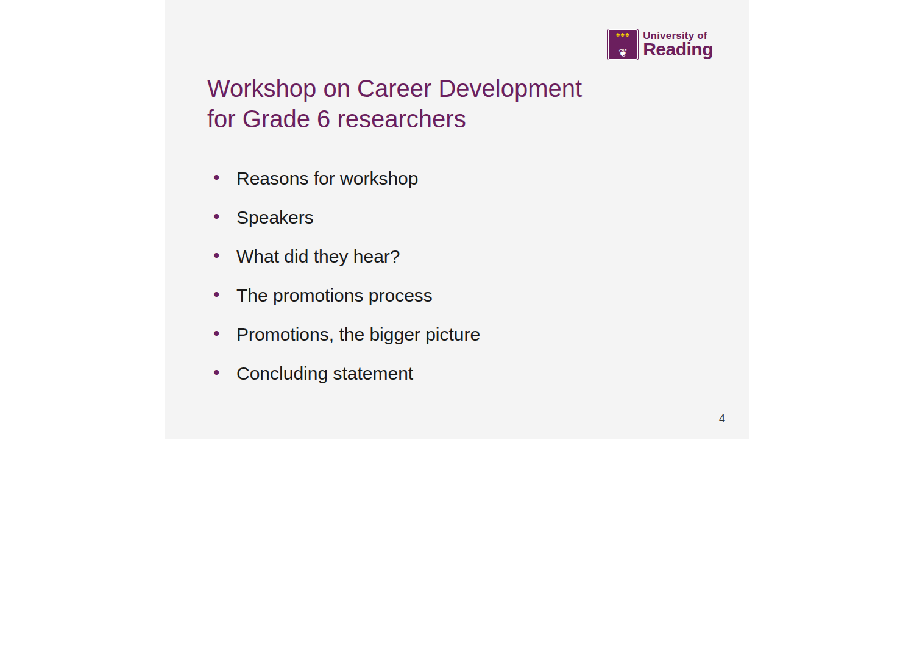University of
Reading
Workshop on Career Development for Grade 6 researchers
Reasons for workshop
Speakers
What did they hear?
The promotions process
Promotions, the bigger picture
Concluding statement
4